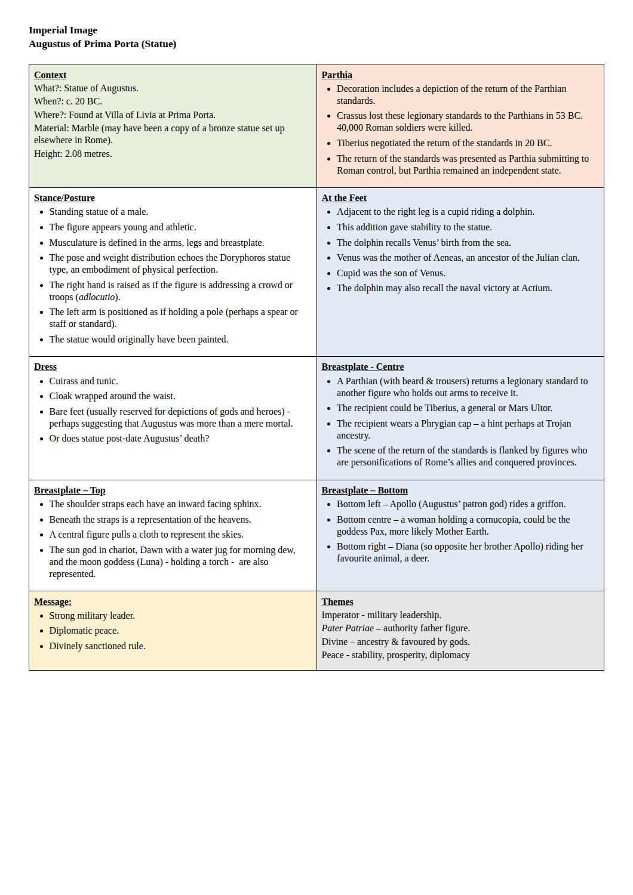Imperial Image Augustus of Prima Porta (Statue)
| Context What?: Statue of Augustus. When?: c. 20 BC. Where?: Found at Villa of Livia at Prima Porta. Material: Marble (may have been a copy of a bronze statue set up elsewhere in Rome). Height: 2.08 metres. | Parthia Decoration includes a depiction of the return of the Parthian standards. Crassus lost these legionary standards to the Parthians in 53 BC. 40,000 Roman soldiers were killed. Tiberius negotiated the return of the standards in 20 BC. The return of the standards was presented as Parthia submitting to Roman control, but Parthia remained an independent state. |
| Stance/Posture Standing statue of a male. The figure appears young and athletic. Musculature is defined in the arms, legs and breastplate. The pose and weight distribution echoes the Doryphoros statue type, an embodiment of physical perfection. The right hand is raised as if the figure is addressing a crowd or troops ( adlocutio ). The left arm is positioned as if holding a pole (perhaps a spear or staff or standard). The statue would originally have been painted. | At the Feet Adjacent to the right leg is a cupid riding a dolphin. This addition gave stability to the statue. The dolphin recalls Venus’ birth from the sea. Venus was the mother of Aeneas, an ancestor of the Julian clan. Cupid was the son of Venus. The dolphin may also recall the naval victory at Actium. |
| Dress Cuirass and tunic. Cloak wrapped around the waist. Bare feet (usually reserved for depictions of gods and heroes) - perhaps suggesting that Augustus was more than a mere mortal. Or does statue post-date Augustus’ death? | Breastplate - Centre A Parthian (with beard & trousers) returns a legionary standard to another figure who holds out arms to receive it. The recipient could be Tiberius, a general or Mars Ultor. The recipient wears a Phrygian cap – a hint perhaps at Trojan ancestry. The scene of the return of the standards is flanked by figures who are personifications of Rome’s allies and conquered provinces. |
| Breastplate – Top The shoulder straps each have an inward facing sphinx. Beneath the straps is a representation of the heavens. A central figure pulls a cloth to represent the skies. The sun god in chariot, Dawn with a water jug for morning dew, and the moon goddess (Luna) - holding a torch - are also represented. | Breastplate – Bottom Bottom left – Apollo (Augustus’ patron god) rides a griffon. Bottom centre – a woman holding a cornucopia, could be the goddess Pax, more likely Mother Earth. Bottom right – Diana (so opposite her brother Apollo) riding her favourite animal, a deer. |
| Message: Strong military leader. Diplomatic peace. Divinely sanctioned rule. | Themes Imperator - military leadership. Pater Patriae – authority father figure. Divine – ancestry & favoured by gods. Peace - stability, prosperity, diplomacy |